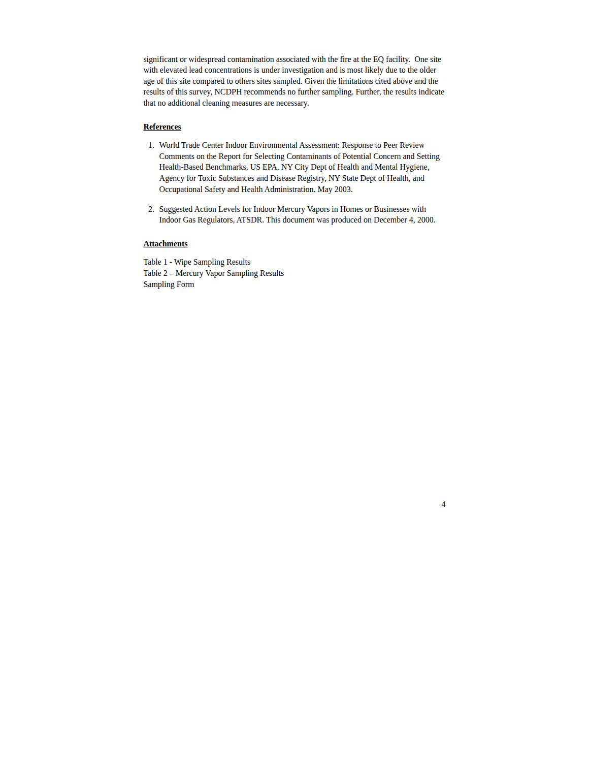significant or widespread contamination associated with the fire at the EQ facility. One site with elevated lead concentrations is under investigation and is most likely due to the older age of this site compared to others sites sampled. Given the limitations cited above and the results of this survey, NCDPH recommends no further sampling. Further, the results indicate that no additional cleaning measures are necessary.
References
World Trade Center Indoor Environmental Assessment: Response to Peer Review Comments on the Report for Selecting Contaminants of Potential Concern and Setting Health-Based Benchmarks, US EPA, NY City Dept of Health and Mental Hygiene, Agency for Toxic Substances and Disease Registry, NY State Dept of Health, and Occupational Safety and Health Administration. May 2003.
Suggested Action Levels for Indoor Mercury Vapors in Homes or Businesses with Indoor Gas Regulators, ATSDR. This document was produced on December 4, 2000.
Attachments
Table 1 - Wipe Sampling Results
Table 2 – Mercury Vapor Sampling Results
Sampling Form
4